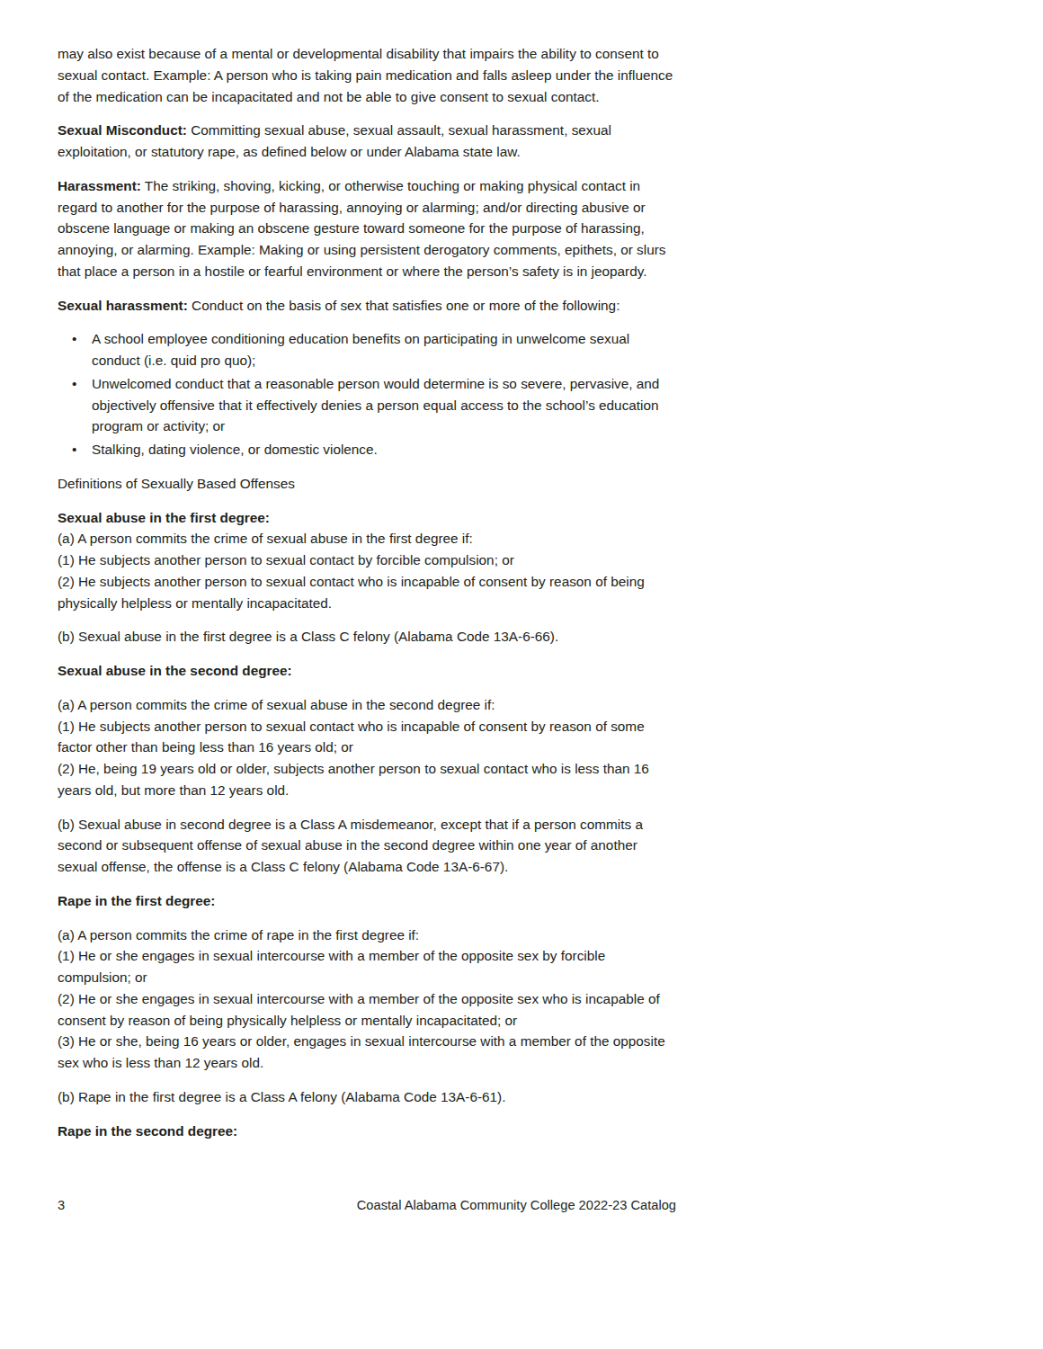may also exist because of a mental or developmental disability that impairs the ability to consent to sexual contact. Example: A person who is taking pain medication and falls asleep under the influence of the medication can be incapacitated and not be able to give consent to sexual contact.
Sexual Misconduct: Committing sexual abuse, sexual assault, sexual harassment, sexual exploitation, or statutory rape, as defined below or under Alabama state law.
Harassment: The striking, shoving, kicking, or otherwise touching or making physical contact in regard to another for the purpose of harassing, annoying or alarming; and/or directing abusive or obscene language or making an obscene gesture toward someone for the purpose of harassing, annoying, or alarming. Example: Making or using persistent derogatory comments, epithets, or slurs that place a person in a hostile or fearful environment or where the person’s safety is in jeopardy.
Sexual harassment: Conduct on the basis of sex that satisfies one or more of the following:
A school employee conditioning education benefits on participating in unwelcome sexual conduct (i.e. quid pro quo);
Unwelcomed conduct that a reasonable person would determine is so severe, pervasive, and objectively offensive that it effectively denies a person equal access to the school’s education program or activity; or
Stalking, dating violence, or domestic violence.
Definitions of Sexually Based Offenses
Sexual abuse in the first degree:
(a) A person commits the crime of sexual abuse in the first degree if:
(1) He subjects another person to sexual contact by forcible compulsion; or
(2) He subjects another person to sexual contact who is incapable of consent by reason of being physically helpless or mentally incapacitated.
(b) Sexual abuse in the first degree is a Class C felony (Alabama Code 13A-6-66).
Sexual abuse in the second degree:
(a) A person commits the crime of sexual abuse in the second degree if:
(1) He subjects another person to sexual contact who is incapable of consent by reason of some factor other than being less than 16 years old; or
(2) He, being 19 years old or older, subjects another person to sexual contact who is less than 16 years old, but more than 12 years old.
(b) Sexual abuse in second degree is a Class A misdemeanor, except that if a person commits a second or subsequent offense of sexual abuse in the second degree within one year of another sexual offense, the offense is a Class C felony (Alabama Code 13A-6-67).
Rape in the first degree:
(a) A person commits the crime of rape in the first degree if:
(1) He or she engages in sexual intercourse with a member of the opposite sex by forcible compulsion; or
(2) He or she engages in sexual intercourse with a member of the opposite sex who is incapable of consent by reason of being physically helpless or mentally incapacitated; or
(3) He or she, being 16 years or older, engages in sexual intercourse with a member of the opposite sex who is less than 12 years old.
(b) Rape in the first degree is a Class A felony (Alabama Code 13A-6-61).
Rape in the second degree:
3
Coastal Alabama Community College 2022-23 Catalog